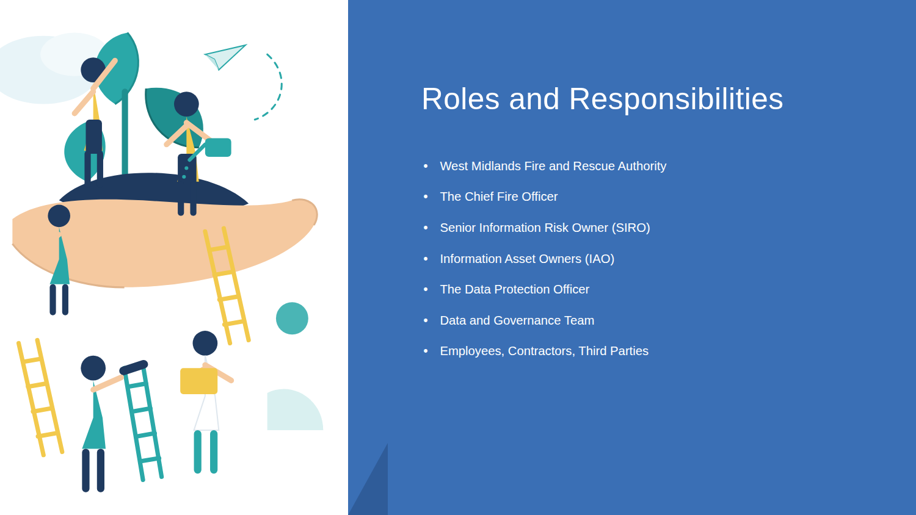Roles and Responsibilities
West Midlands Fire and Rescue Authority
The Chief Fire Officer
Senior Information Risk Owner (SIRO)
Information Asset Owners (IAO)
The Data Protection Officer
Data and Governance Team
Employees, Contractors, Third Parties